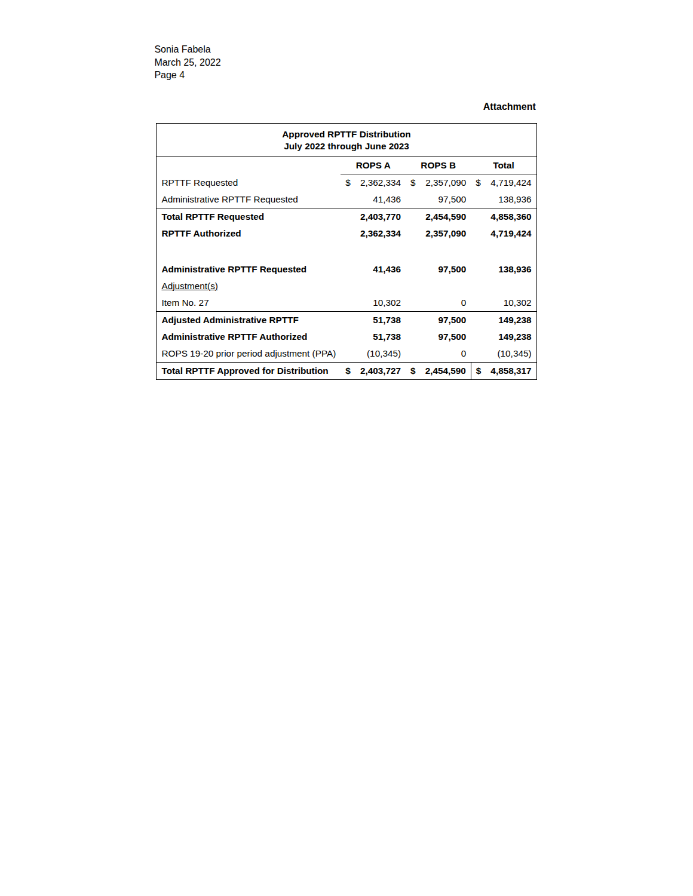Sonia Fabela
March 25, 2022
Page 4
Attachment
Approved RPTTF Distribution July 2022 through June 2023
| | ROPS A | ROPS B | Total |
| --- | --- | --- | --- |
| RPTTF Requested | $ | 2,362,334 | $ | 2,357,090 | $ | 4,719,424 |
| Administrative RPTTF Requested | | 41,436 | | 97,500 | | 138,936 |
| Total RPTTF Requested | | 2,403,770 | | 2,454,590 | | 4,858,360 |
| RPTTF Authorized | | 2,362,334 | | 2,357,090 | | 4,719,424 |
| Administrative RPTTF Requested | | 41,436 | | 97,500 | | 138,936 |
| Adjustment(s) | | | | | | |
| Item No. 27 | | 10,302 | | 0 | | 10,302 |
| Adjusted Administrative RPTTF | | 51,738 | | 97,500 | | 149,238 |
| Administrative RPTTF Authorized | | 51,738 | | 97,500 | | 149,238 |
| ROPS 19-20 prior period adjustment (PPA) | | (10,345) | | 0 | | (10,345) |
| Total RPTTF Approved for Distribution | $ | 2,403,727 | $ | 2,454,590 | $ | 4,858,317 |